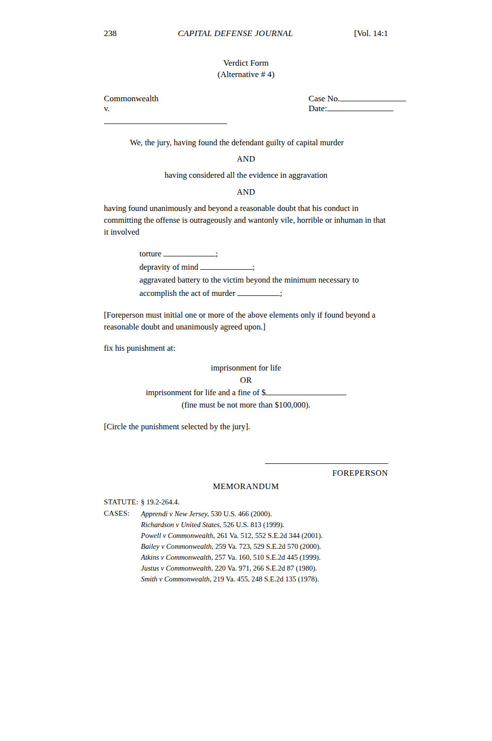238 CAPITAL DEFENSE JOURNAL [Vol. 14:1
Verdict Form
(Alternative # 4)
Commonwealth
v.
Case No.
Date:
We, the jury, having found the defendant guilty of capital murder
AND
having considered all the evidence in aggravation
AND
having found unanimously and beyond a reasonable doubt that his conduct in committing the offense is outrageously and wantonly vile, horrible or inhuman in that it involved
torture ;
depravity of mind ;
aggravated battery to the victim beyond the minimum necessary to accomplish the act of murder ;
[Foreperson must initial one or more of the above elements only if found beyond a reasonable doubt and unanimously agreed upon.]
fix his punishment at:
imprisonment for life
OR
imprisonment for life and a fine of $
(fine must be not more than $100,000).
[Circle the punishment selected by the jury].
FOREPERSON
MEMORANDUM
| STATUTE: | § 19.2-264.4. |
| CASES: | Apprendi v New Jersey, 530 U.S. 466 (2000). Richardson v United States, 526 U.S. 813 (1999). Powell v Commonwealth, 261 Va. 512, 552 S.E.2d 344 (2001). Bailey v Commonwealth, 259 Va. 723, 529 S.E.2d 570 (2000). Atkins v Commonwealth, 257 Va. 160, 510 S.E.2d 445 (1999). Justus v Commonwealth, 220 Va. 971, 266 S.E.2d 87 (1980). Smith v Commonwealth, 219 Va. 455, 248 S.E.2d 135 (1978). |